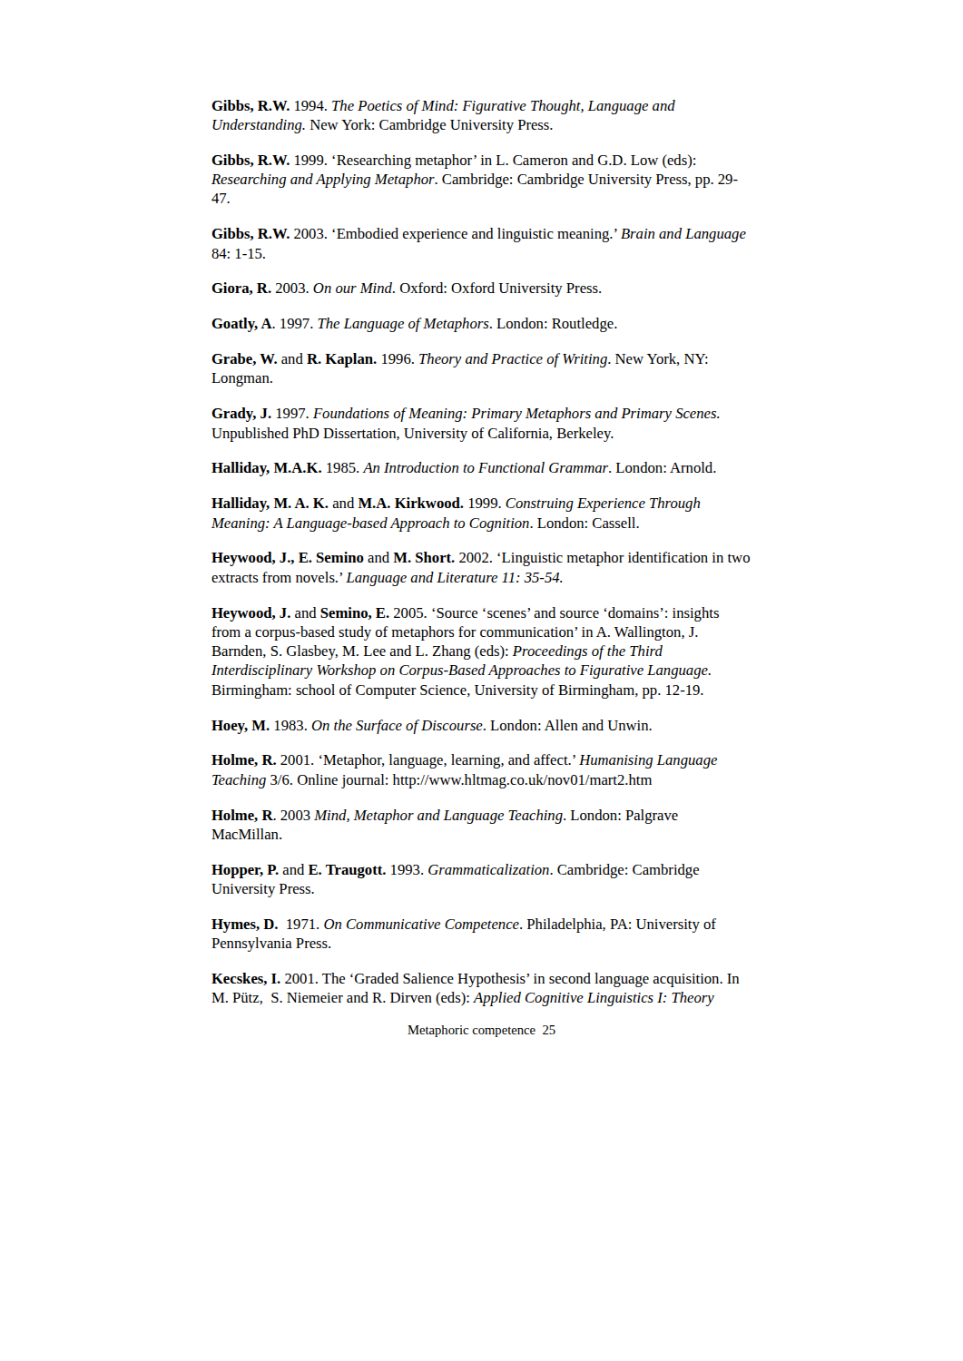Gibbs, R.W. 1994. The Poetics of Mind: Figurative Thought, Language and Understanding. New York: Cambridge University Press.
Gibbs, R.W. 1999. ‘Researching metaphor’ in L. Cameron and G.D. Low (eds): Researching and Applying Metaphor. Cambridge: Cambridge University Press, pp. 29-47.
Gibbs, R.W. 2003. ‘Embodied experience and linguistic meaning.’ Brain and Language 84: 1-15.
Giora, R. 2003. On our Mind. Oxford: Oxford University Press.
Goatly, A. 1997. The Language of Metaphors. London: Routledge.
Grabe, W. and R. Kaplan. 1996. Theory and Practice of Writing. New York, NY: Longman.
Grady, J. 1997. Foundations of Meaning: Primary Metaphors and Primary Scenes. Unpublished PhD Dissertation, University of California, Berkeley.
Halliday, M.A.K. 1985. An Introduction to Functional Grammar. London: Arnold.
Halliday, M. A. K. and M.A. Kirkwood. 1999. Construing Experience Through Meaning: A Language-based Approach to Cognition. London: Cassell.
Heywood, J., E. Semino and M. Short. 2002. ‘Linguistic metaphor identification in two extracts from novels.’ Language and Literature 11: 35-54.
Heywood, J. and Semino, E. 2005. ‘Source ‘scenes’ and source ‘domains’: insights from a corpus-based study of metaphors for communication’ in A. Wallington, J. Barnden, S. Glasbey, M. Lee and L. Zhang (eds): Proceedings of the Third Interdisciplinary Workshop on Corpus-Based Approaches to Figurative Language. Birmingham: school of Computer Science, University of Birmingham, pp. 12-19.
Hoey, M. 1983. On the Surface of Discourse. London: Allen and Unwin.
Holme, R. 2001. ‘Metaphor, language, learning, and affect.’ Humanising Language Teaching 3/6. Online journal: http://www.hltmag.co.uk/nov01/mart2.htm
Holme, R. 2003 Mind, Metaphor and Language Teaching. London: Palgrave MacMillan.
Hopper, P. and E. Traugott. 1993. Grammaticalization. Cambridge: Cambridge University Press.
Hymes, D. 1971. On Communicative Competence. Philadelphia, PA: University of Pennsylvania Press.
Kecskes, I. 2001. The ‘Graded Salience Hypothesis’ in second language acquisition. In M. Pütz, S. Niemeier and R. Dirven (eds): Applied Cognitive Linguistics I: Theory
Metaphoric competence 25